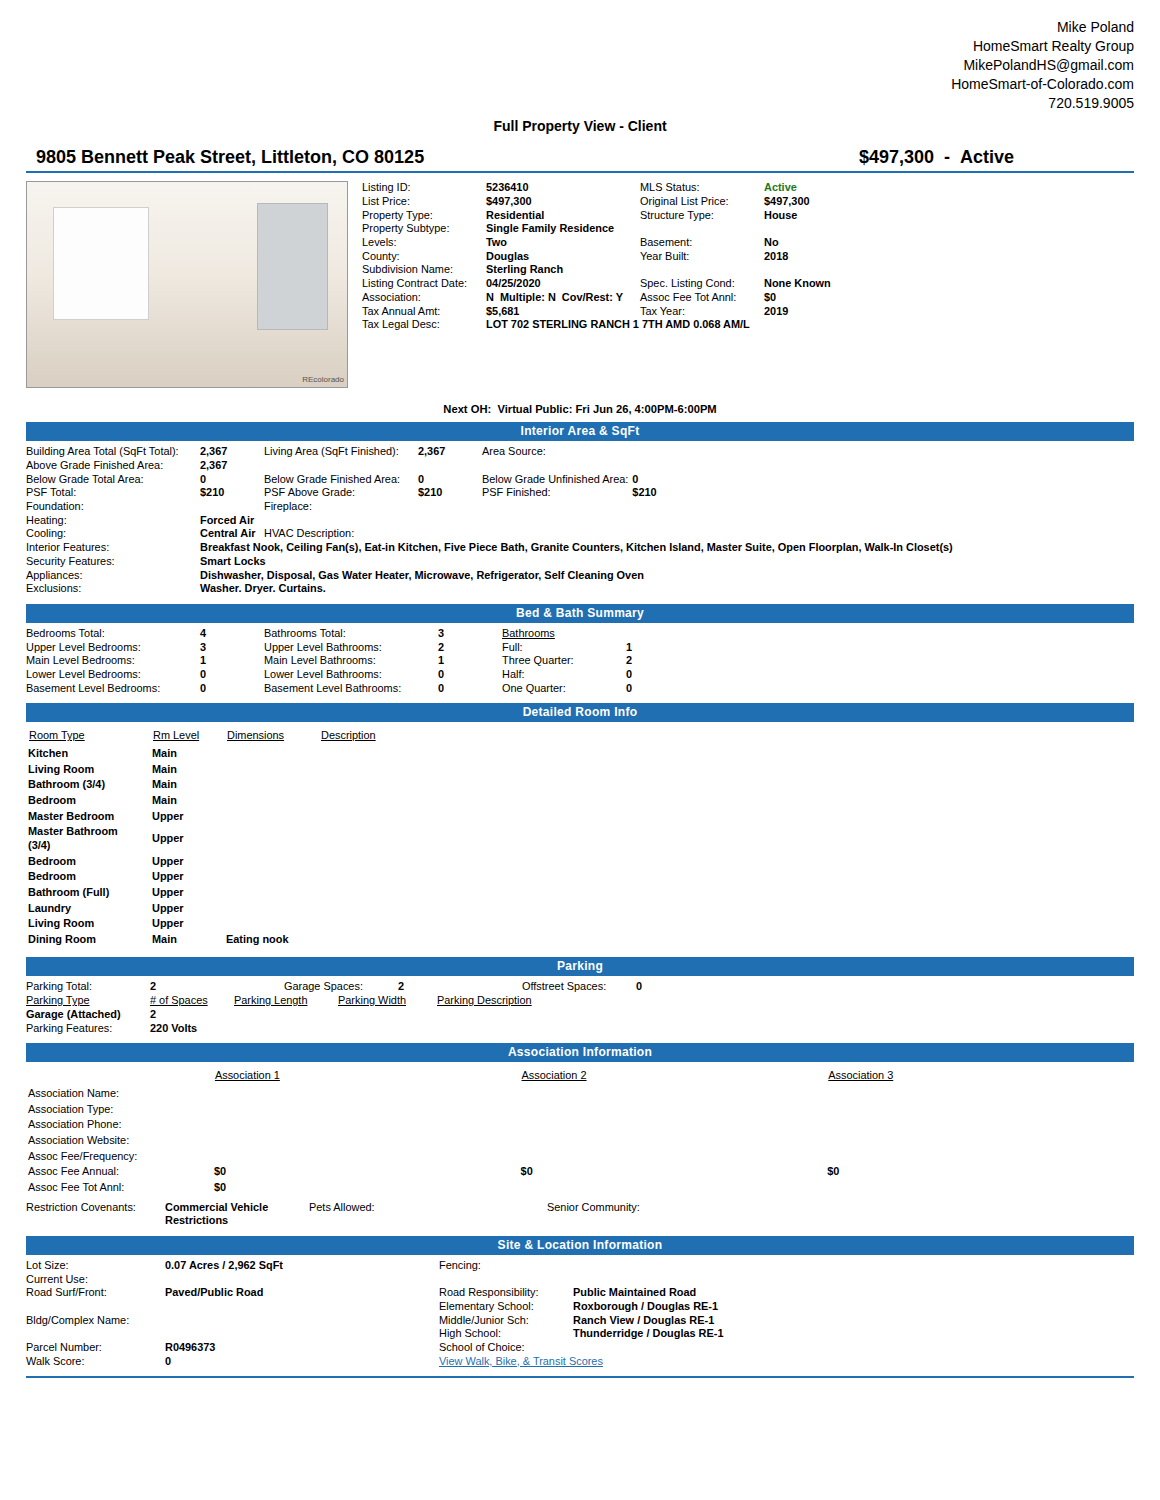Mike Poland
HomeSmart Realty Group
MikePolandHS@gmail.com
HomeSmart-of-Colorado.com
720.519.9005
Full Property View - Client
9805 Bennett Peak Street, Littleton, CO 80125
$497,300 - Active
REcolorado
| Listing ID: | 5236410 | MLS Status: | Active |
| List Price: | $497,300 | Original List Price: | $497,300 |
| Property Type: | Residential | Structure Type: | House |
| Property Subtype: | Single Family Residence |
| Levels: | Two | Basement: | No |
| County: | Douglas | Year Built: | 2018 |
| Subdivision Name: | Sterling Ranch |
| Listing Contract Date: | 04/25/2020 | Spec. Listing Cond: | None Known |
| Association: | N Multiple: N Cov/Rest: Y | Assoc Fee Tot Annl: | $0 |
| Tax Annual Amt: | $5,681 | Tax Year: | 2019 |
| Tax Legal Desc: | LOT 702 STERLING RANCH 1 7TH AMD 0.068 AM/L |
Next OH: Virtual Public: Fri Jun 26, 4:00PM-6:00PM
Interior Area & SqFt
| Building Area Total (SqFt Total): | 2,367 | Living Area (SqFt Finished): | 2,367 | Area Source: | |
| Above Grade Finished Area: | 2,367 | | | | |
| Below Grade Total Area: | 0 | Below Grade Finished Area: | 0 | Below Grade Unfinished Area: | 0 |
| PSF Total: | $210 | PSF Above Grade: | $210 | PSF Finished: | $210 |
| Foundation: | | Fireplace: | | | |
| Heating: | Forced Air | | | | |
| Cooling: | Central Air | HVAC Description: | | | |
| Interior Features: | Breakfast Nook, Ceiling Fan(s), Eat-in Kitchen, Five Piece Bath, Granite Counters, Kitchen Island, Master Suite, Open Floorplan, Walk-In Closet(s) |
| Security Features: | Smart Locks |
| Appliances: | Dishwasher, Disposal, Gas Water Heater, Microwave, Refrigerator, Self Cleaning Oven |
| Exclusions: | Washer. Dryer. Curtains. |
Bed & Bath Summary
| Bedrooms Total: | 4 | Bathrooms Total: | 3 | Bathrooms | |
| Upper Level Bedrooms: | 3 | Upper Level Bathrooms: | 2 | Full: | 1 |
| Main Level Bedrooms: | 1 | Main Level Bathrooms: | 1 | Three Quarter: | 2 |
| Lower Level Bedrooms: | 0 | Lower Level Bathrooms: | 0 | Half: | 0 |
| Basement Level Bedrooms: | 0 | Basement Level Bathrooms: | 0 | One Quarter: | 0 |
Detailed Room Info
| Room Type | Rm Level | Dimensions | Description |
| --- | --- | --- | --- |
| Kitchen | Main | | |
| Living Room | Main | | |
| Bathroom (3/4) | Main | | |
| Bedroom | Main | | |
| Master Bedroom | Upper | | |
| Master Bathroom (3/4) | Upper | | |
| Bedroom | Upper | | |
| Bedroom | Upper | | |
| Bathroom (Full) | Upper | | |
| Laundry | Upper | | |
| Living Room | Upper | | |
| Dining Room | Main | Eating nook | |
Parking
| Parking Total: | 2 | Garage Spaces: | 2 | Offstreet Spaces: | 0 |
| Parking Type | # of Spaces | Parking Length | Parking Width | Parking Description |
| Garage (Attached) | 2 | | | |
| Parking Features: | 220 Volts |
Association Information
| | Association 1 | Association 2 | Association 3 |
| --- | --- | --- | --- |
| Association Name: | | | |
| Association Type: | | | |
| Association Phone: | | | |
| Association Website: | | | |
| Assoc Fee/Frequency: | | | |
| Assoc Fee Annual: | $0 | $0 | $0 |
| Assoc Fee Tot Annl: | $0 | | |
| Restriction Covenants: | Commercial Vehicle Restrictions | Pets Allowed: | | Senior Community: | |
Site & Location Information
| Lot Size: | 0.07 Acres / 2,962 SqFt | Fencing: | |
| Current Use: | | | |
| Road Surf/Front: | Paved/Public Road | Road Responsibility: | Public Maintained Road |
| | | Elementary School: | Roxborough / Douglas RE-1 |
| Bldg/Complex Name: | | Middle/Junior Sch: | Ranch View / Douglas RE-1 |
| | | High School: | Thunderridge / Douglas RE-1 |
| Parcel Number: | R0496373 | School of Choice: | |
| Walk Score: | 0 | View Walk, Bike, & Transit Scores |